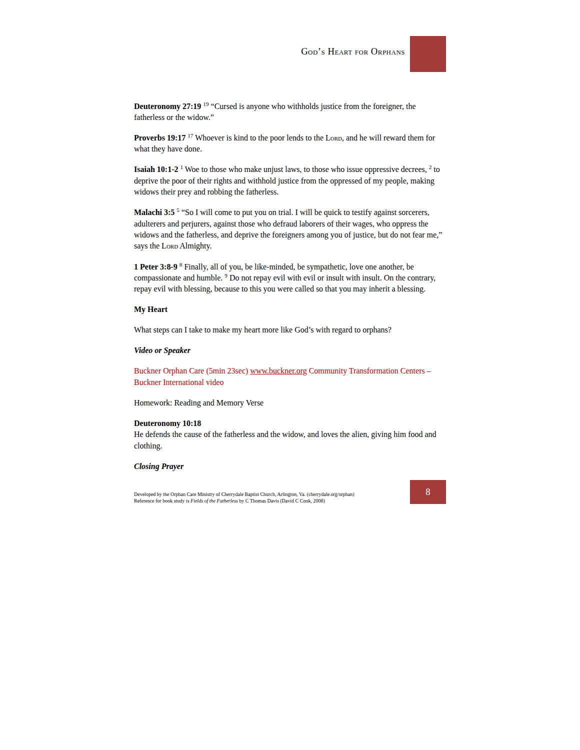God’s Heart for Orphans
Deuteronomy 27:19 19 “Cursed is anyone who withholds justice from the foreigner, the fatherless or the widow.”
Proverbs 19:17 17 Whoever is kind to the poor lends to the Lord, and he will reward them for what they have done.
Isaiah 10:1-2 1 Woe to those who make unjust laws, to those who issue oppressive decrees, 2 to deprive the poor of their rights and withhold justice from the oppressed of my people, making widows their prey and robbing the fatherless.
Malachi 3:5 5 “So I will come to put you on trial. I will be quick to testify against sorcerers, adulterers and perjurers, against those who defraud laborers of their wages, who oppress the widows and the fatherless, and deprive the foreigners among you of justice, but do not fear me,” says the Lord Almighty.
1 Peter 3:8-9 8 Finally, all of you, be like-minded, be sympathetic, love one another, be compassionate and humble. 9 Do not repay evil with evil or insult with insult. On the contrary, repay evil with blessing, because to this you were called so that you may inherit a blessing.
My Heart
What steps can I take to make my heart more like God’s with regard to orphans?
Video or Speaker
Buckner Orphan Care (5min 23sec) www.buckner.org Community Transformation Centers – Buckner International video
Homework: Reading and Memory Verse
Deuteronomy 10:18
He defends the cause of the fatherless and the widow, and loves the alien, giving him food and clothing.
Closing Prayer
Developed by the Orphan Care Ministry of Cherrydale Baptist Church, Arlington, Va. (cherrydale.org/orphan)
Reference for book study is Fields of the Fatherless by C Thomas Davis (David C Cook, 2008)
8